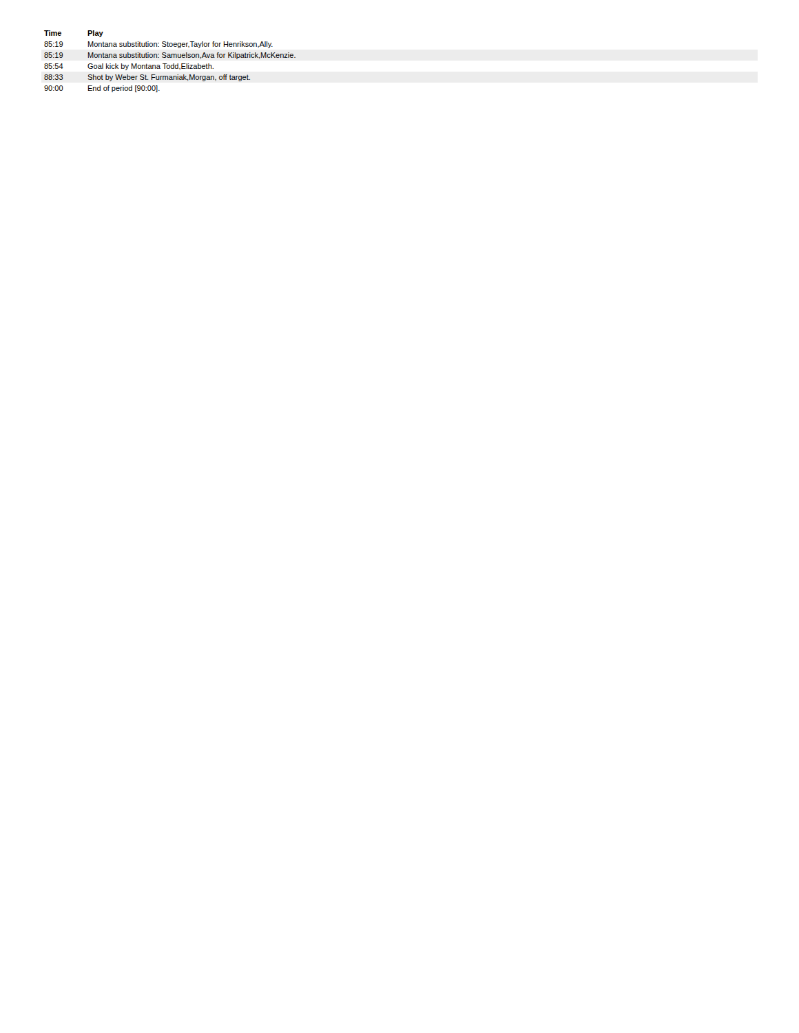| Time | Play |
| --- | --- |
| 85:19 | Montana substitution: Stoeger,Taylor for Henrikson,Ally. |
| 85:19 | Montana substitution: Samuelson,Ava for Kilpatrick,McKenzie. |
| 85:54 | Goal kick by Montana Todd,Elizabeth. |
| 88:33 | Shot by Weber St. Furmaniak,Morgan, off target. |
| 90:00 | End of period [90:00]. |